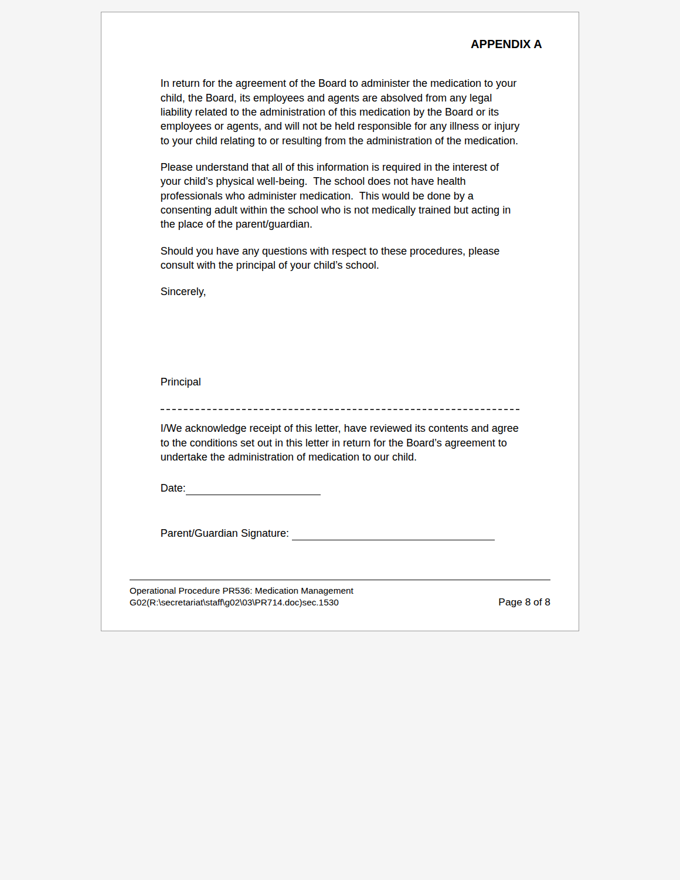APPENDIX A
In return for the agreement of the Board to administer the medication to your child, the Board, its employees and agents are absolved from any legal liability related to the administration of this medication by the Board or its employees or agents, and will not be held responsible for any illness or injury to your child relating to or resulting from the administration of the medication.
Please understand that all of this information is required in the interest of your child’s physical well-being. The school does not have health professionals who administer medication. This would be done by a consenting adult within the school who is not medically trained but acting in the place of the parent/guardian.
Should you have any questions with respect to these procedures, please consult with the principal of your child’s school.
Sincerely,
Principal
I/We acknowledge receipt of this letter, have reviewed its contents and agree to the conditions set out in this letter in return for the Board’s agreement to undertake the administration of medication to our child.
Date:
Parent/Guardian Signature:
Operational Procedure PR536: Medication Management
G02(R:\secretariat\staff\g02\03\PR714.doc)sec.1530
Page 8 of 8